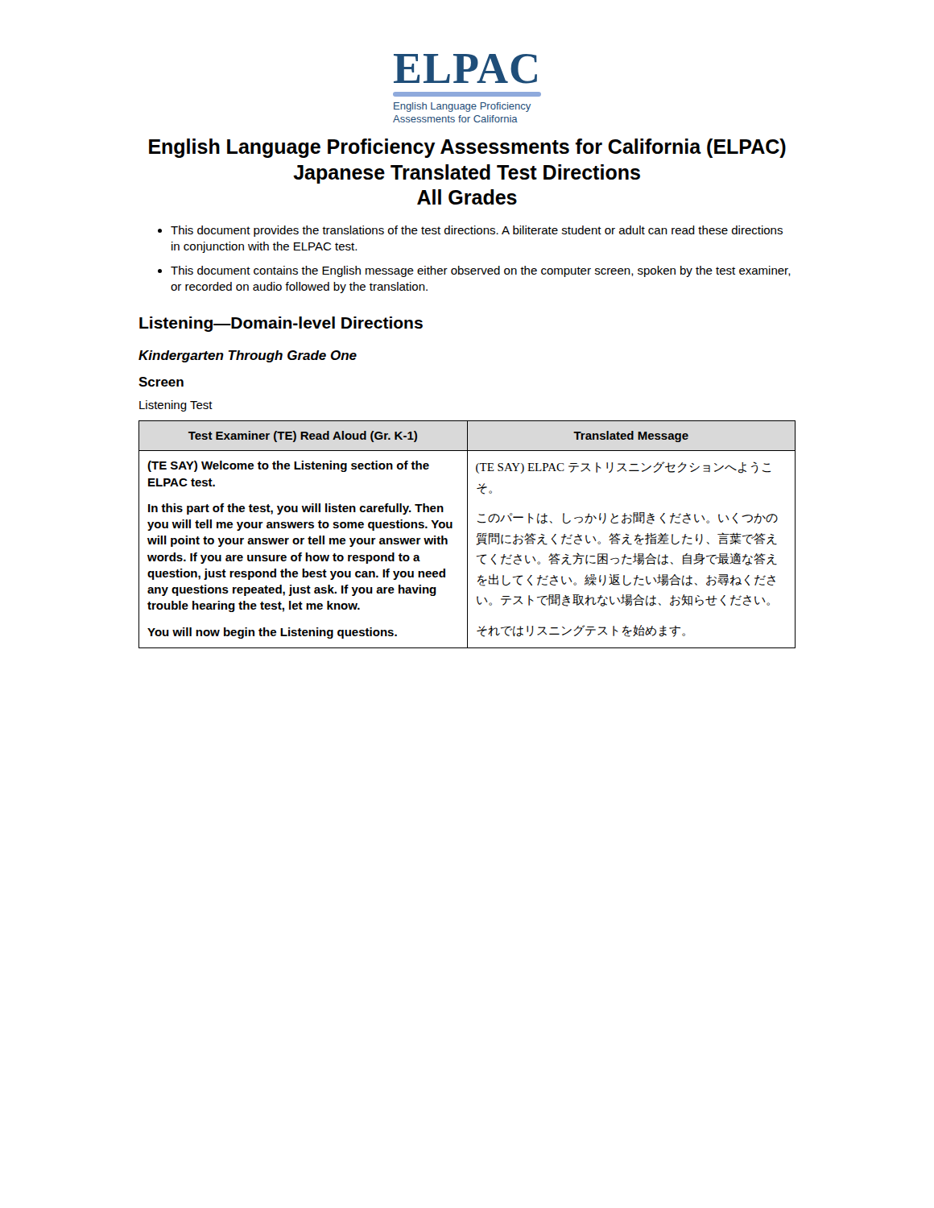ELPAC
English Language Proficiency
Assessments for California
English Language Proficiency Assessments for California (ELPAC)
Japanese Translated Test Directions
All Grades
This document provides the translations of the test directions. A biliterate student or adult can read these directions in conjunction with the ELPAC test.
This document contains the English message either observed on the computer screen, spoken by the test examiner, or recorded on audio followed by the translation.
Listening—Domain-level Directions
Kindergarten Through Grade One
Screen
Listening Test
| Test Examiner (TE) Read Aloud (Gr. K‑1) | Translated Message |
| --- | --- |
| (TE SAY) Welcome to the Listening section of the ELPAC test. In this part of the test, you will listen carefully. Then you will tell me your answers to some questions. You will point to your answer or tell me your answer with words. If you are unsure of how to respond to a question, just respond the best you can. If you need any questions repeated, just ask. If you are having trouble hearing the test, let me know. You will now begin the Listening questions. | (TE SAY) ELPAC テストリスニングセクションへようこそ。 このパートは、しっかりとお聞きください。いくつかの質問にお答えください。答えを指差したり、言葉で答えてください。答え方に困った場合は、自身で最適な答えを出してください。繰り返したい場合は、お尋ねください。テストで聞き取れない場合は、お知らせください。 それではリスニングテストを始めます。 |